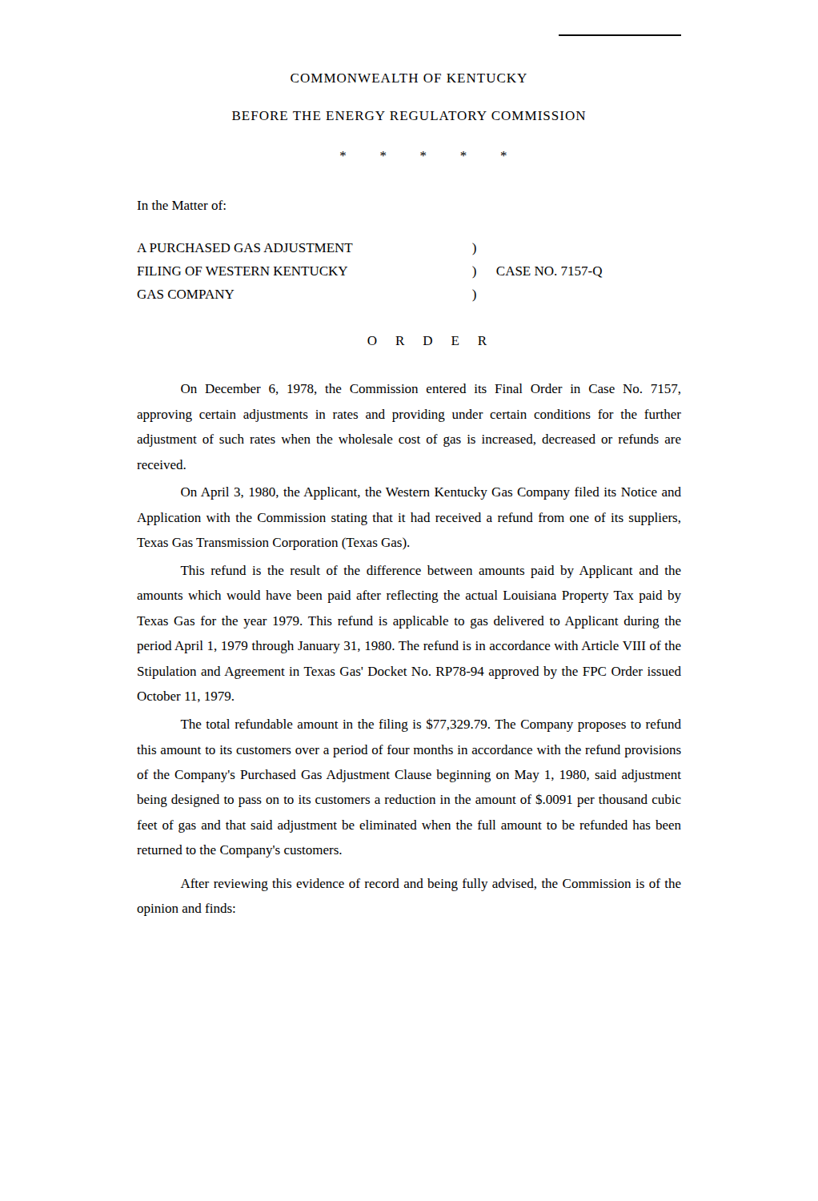COMMONWEALTH OF KENTUCKY
BEFORE THE ENERGY REGULATORY COMMISSION
* * * * *
In the Matter of:
| A PURCHASED GAS ADJUSTMENT FILING OF WESTERN KENTUCKY GAS COMPANY | ) ) ) | CASE NO. 7157-Q |
O R D E R
On December 6, 1978, the Commission entered its Final Order in Case No. 7157, approving certain adjustments in rates and providing under certain conditions for the further adjustment of such rates when the wholesale cost of gas is increased, decreased or refunds are received.
On April 3, 1980, the Applicant, the Western Kentucky Gas Company filed its Notice and Application with the Commission stating that it had received a refund from one of its suppliers, Texas Gas Transmission Corporation (Texas Gas).
This refund is the result of the difference between amounts paid by Applicant and the amounts which would have been paid after reflecting the actual Louisiana Property Tax paid by Texas Gas for the year 1979. This refund is applicable to gas delivered to Applicant during the period April 1, 1979 through January 31, 1980. The refund is in accordance with Article VIII of the Stipulation and Agreement in Texas Gas' Docket No. RP78-94 approved by the FPC Order issued October 11, 1979.
The total refundable amount in the filing is $77,329.79. The Company proposes to refund this amount to its customers over a period of four months in accordance with the refund provisions of the Company's Purchased Gas Adjustment Clause beginning on May 1, 1980, said adjustment being designed to pass on to its customers a reduction in the amount of $.0091 per thousand cubic feet of gas and that said adjustment be eliminated when the full amount to be refunded has been returned to the Company's customers.
After reviewing this evidence of record and being fully advised, the Commission is of the opinion and finds: